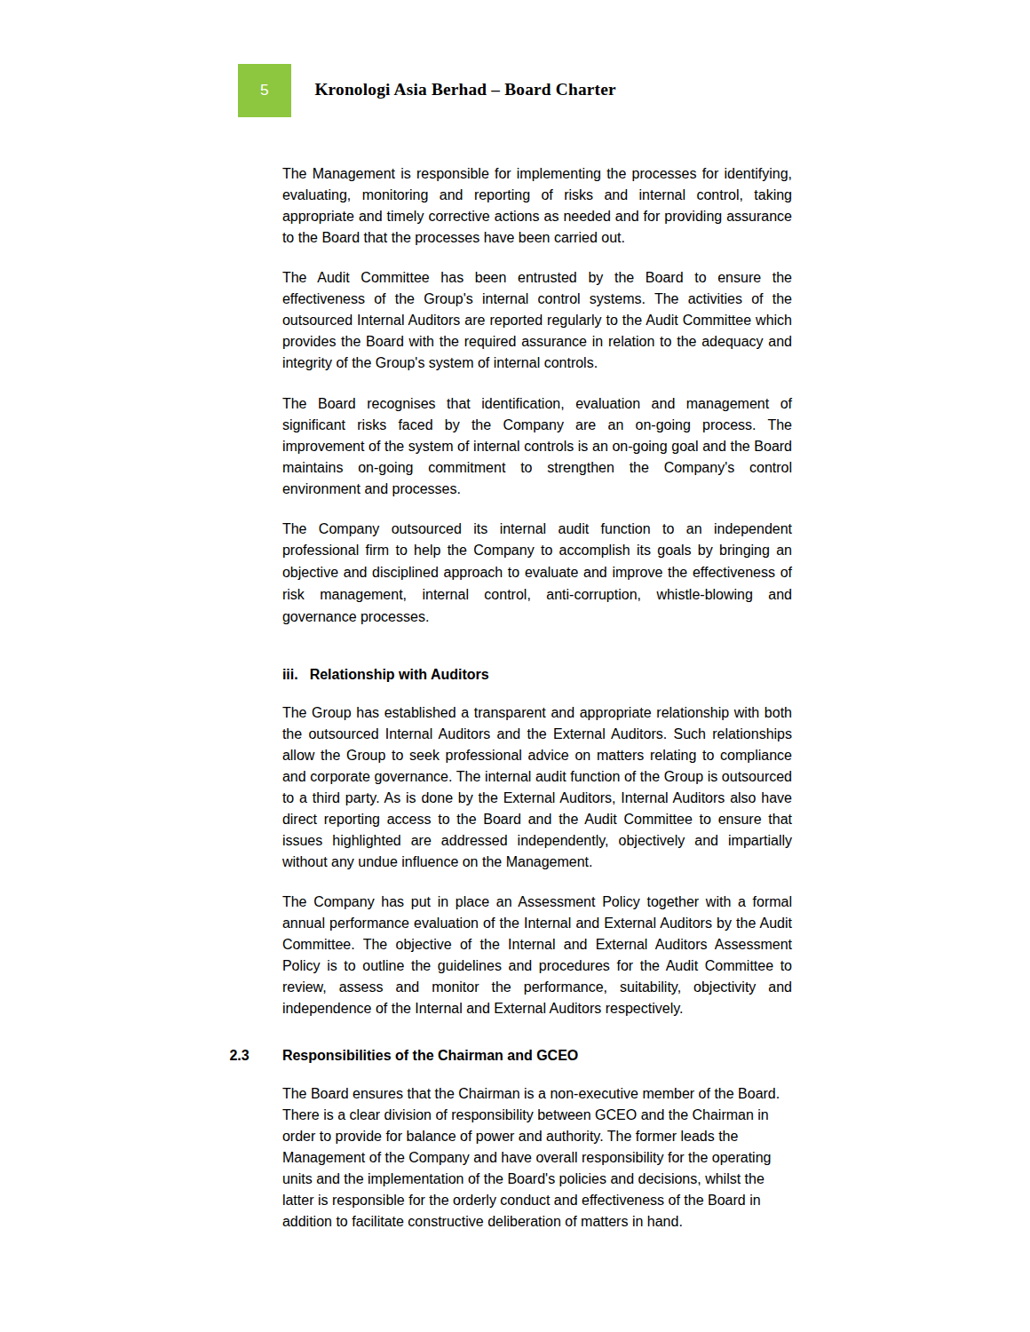5
Kronologi Asia Berhad – Board Charter
The Management is responsible for implementing the processes for identifying, evaluating, monitoring and reporting of risks and internal control, taking appropriate and timely corrective actions as needed and for providing assurance to the Board that the processes have been carried out.
The Audit Committee has been entrusted by the Board to ensure the effectiveness of the Group's internal control systems. The activities of the outsourced Internal Auditors are reported regularly to the Audit Committee which provides the Board with the required assurance in relation to the adequacy and integrity of the Group's system of internal controls.
The Board recognises that identification, evaluation and management of significant risks faced by the Company are an on-going process. The improvement of the system of internal controls is an on-going goal and the Board maintains on-going commitment to strengthen the Company's control environment and processes.
The Company outsourced its internal audit function to an independent professional firm to help the Company to accomplish its goals by bringing an objective and disciplined approach to evaluate and improve the effectiveness of risk management, internal control, anti-corruption, whistle-blowing and governance processes.
iii. Relationship with Auditors
The Group has established a transparent and appropriate relationship with both the outsourced Internal Auditors and the External Auditors. Such relationships allow the Group to seek professional advice on matters relating to compliance and corporate governance. The internal audit function of the Group is outsourced to a third party. As is done by the External Auditors, Internal Auditors also have direct reporting access to the Board and the Audit Committee to ensure that issues highlighted are addressed independently, objectively and impartially without any undue influence on the Management.
The Company has put in place an Assessment Policy together with a formal annual performance evaluation of the Internal and External Auditors by the Audit Committee. The objective of the Internal and External Auditors Assessment Policy is to outline the guidelines and procedures for the Audit Committee to review, assess and monitor the performance, suitability, objectivity and independence of the Internal and External Auditors respectively.
2.3
Responsibilities of the Chairman and GCEO
The Board ensures that the Chairman is a non-executive member of the Board. There is a clear division of responsibility between GCEO and the Chairman in order to provide for balance of power and authority. The former leads the Management of the Company and have overall responsibility for the operating units and the implementation of the Board's policies and decisions, whilst the latter is responsible for the orderly conduct and effectiveness of the Board in addition to facilitate constructive deliberation of matters in hand.